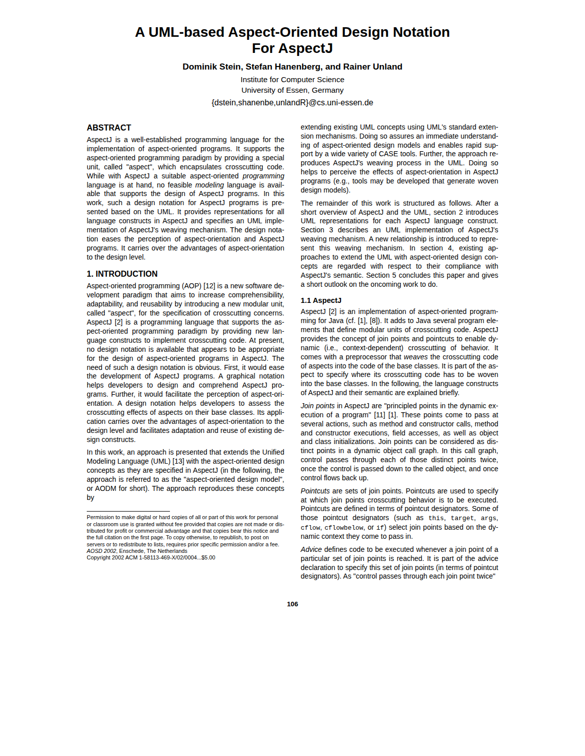A UML-based Aspect-Oriented Design Notation
For AspectJ
Dominik Stein, Stefan Hanenberg, and Rainer Unland
Institute for Computer Science
University of Essen, Germany
{dstein,shanenbe,unlandR}@cs.uni-essen.de
ABSTRACT
AspectJ is a well-established programming language for the implementation of aspect-oriented programs. It supports the aspect-oriented programming paradigm by providing a special unit, called "aspect", which encapsulates crosscutting code. While with AspectJ a suitable aspect-oriented programming language is at hand, no feasible modeling language is available that supports the design of AspectJ programs. In this work, such a design notation for AspectJ programs is presented based on the UML. It provides representations for all language constructs in AspectJ and specifies an UML implementation of AspectJ's weaving mechanism. The design notation eases the perception of aspect-orientation and AspectJ programs. It carries over the advantages of aspect-orientation to the design level.
1. INTRODUCTION
Aspect-oriented programming (AOP) [12] is a new software development paradigm that aims to increase comprehensibility, adaptability, and reusability by introducing a new modular unit, called "aspect", for the specification of crosscutting concerns. AspectJ [2] is a programming language that supports the aspect-oriented programming paradigm by providing new language constructs to implement crosscutting code. At present, no design notation is available that appears to be appropriate for the design of aspect-oriented programs in AspectJ. The need of such a design notation is obvious. First, it would ease the development of AspectJ programs. A graphical notation helps developers to design and comprehend AspectJ programs. Further, it would facilitate the perception of aspect-orientation. A design notation helps developers to assess the crosscutting effects of aspects on their base classes. Its application carries over the advantages of aspect-orientation to the design level and facilitates adaptation and reuse of existing design constructs.
In this work, an approach is presented that extends the Unified Modeling Language (UML) [13] with the aspect-oriented design concepts as they are specified in AspectJ (in the following, the approach is referred to as the "aspect-oriented design model", or AODM for short). The approach reproduces these concepts by
Permission to make digital or hard copies of all or part of this work for personal or classroom use is granted without fee provided that copies are not made or distributed for profit or commercial advantage and that copies bear this notice and the full citation on the first page. To copy otherwise, to republish, to post on servers or to redistribute to lists, requires prior specific permission and/or a fee.
AOSD 2002, Enschede, The Netherlands
Copyright 2002 ACM 1-58113-469-X/02/0004...$5.00
extending existing UML concepts using UML's standard extension mechanisms. Doing so assures an immediate understanding of aspect-oriented design models and enables rapid support by a wide variety of CASE tools. Further, the approach reproduces AspectJ's weaving process in the UML. Doing so helps to perceive the effects of aspect-orientation in AspectJ programs (e.g., tools may be developed that generate woven design models).
The remainder of this work is structured as follows. After a short overview of AspectJ and the UML, section 2 introduces UML representations for each AspectJ language construct. Section 3 describes an UML implementation of AspectJ's weaving mechanism. A new relationship is introduced to represent this weaving mechanism. In section 4, existing approaches to extend the UML with aspect-oriented design concepts are regarded with respect to their compliance with AspectJ's semantic. Section 5 concludes this paper and gives a short outlook on the oncoming work to do.
1.1 AspectJ
AspectJ [2] is an implementation of aspect-oriented programming for Java (cf. [1], [8]). It adds to Java several program elements that define modular units of crosscutting code. AspectJ provides the concept of join points and pointcuts to enable dynamic (i.e., context-dependent) crosscutting of behavior. It comes with a preprocessor that weaves the crosscutting code of aspects into the code of the base classes. It is part of the aspect to specify where its crosscutting code has to be woven into the base classes. In the following, the language constructs of AspectJ and their semantic are explained briefly.
Join points in AspectJ are "principled points in the dynamic execution of a program" [11] [1]. These points come to pass at several actions, such as method and constructor calls, method and constructor executions, field accesses, as well as object and class initializations. Join points can be considered as distinct points in a dynamic object call graph. In this call graph, control passes through each of those distinct points twice, once the control is passed down to the called object, and once control flows back up.
Pointcuts are sets of join points. Pointcuts are used to specify at which join points crosscutting behavior is to be executed. Pointcuts are defined in terms of pointcut designators. Some of those pointcut designators (such as this, target, args, cflow, cflowbelow, or if) select join points based on the dynamic context they come to pass in.
Advice defines code to be executed whenever a join point of a particular set of join points is reached. It is part of the advice declaration to specify this set of join points (in terms of pointcut designators). As "control passes through each join point twice"
106